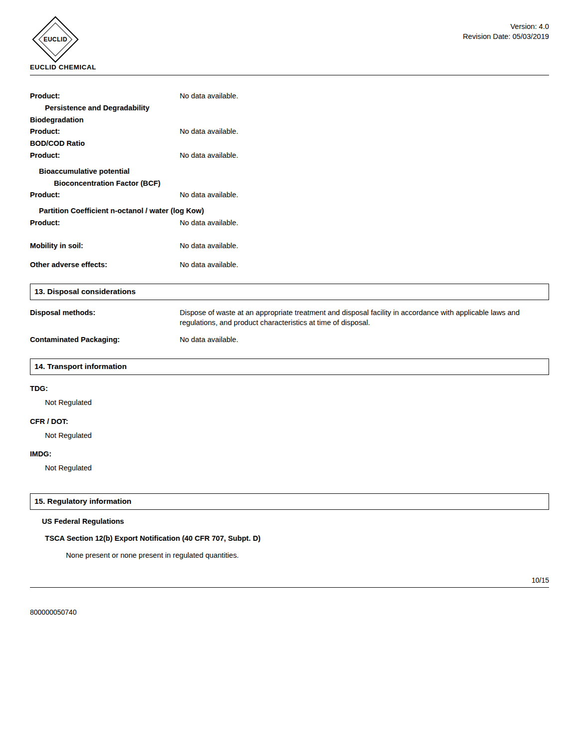EUCLID
EUCLID CHEMICAL
Version: 4.0
Revision Date: 05/03/2019
| Product: | No data available. |
| Persistence and Degradability |
| Biodegradation |
| Product: | No data available. |
| BOD/COD Ratio |
| Product: | No data available. |
| Bioaccumulative potential |
| Bioconcentration Factor (BCF) |
| Product: | No data available. |
| Partition Coefficient n-octanol / water (log Kow) |
| Product: | No data available. |
| Mobility in soil: | No data available. |
| Other adverse effects: | No data available. |
13. Disposal considerations
| Disposal methods: | Dispose of waste at an appropriate treatment and disposal facility in accordance with applicable laws and regulations, and product characteristics at time of disposal. |
| Contaminated Packaging: | No data available. |
14. Transport information
TDG:
Not Regulated
CFR / DOT:
Not Regulated
IMDG:
Not Regulated
15. Regulatory information
US Federal Regulations
TSCA Section 12(b) Export Notification (40 CFR 707, Subpt. D)
None present or none present in regulated quantities.
10/15
800000050740